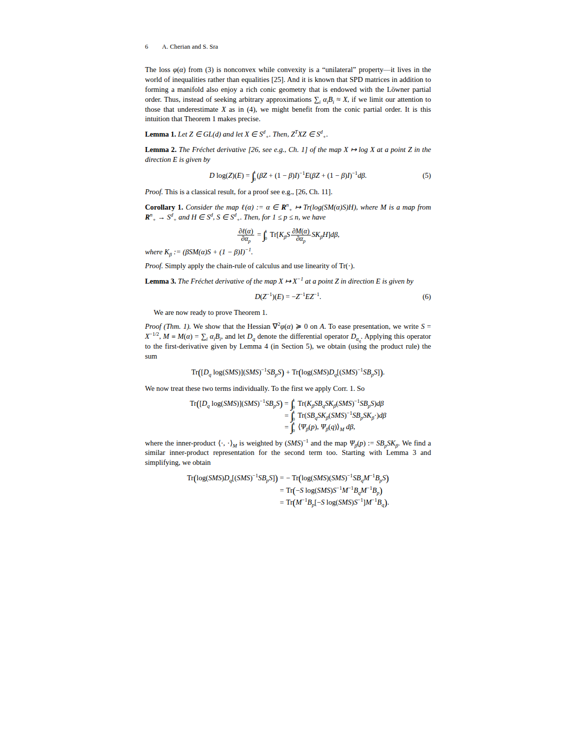6 A. Cherian and S. Sra
The loss φ(α) from (3) is nonconvex while convexity is a “unilateral” property—it lives in the world of inequalities rather than equalities [25]. And it is known that SPD matrices in addition to forming a manifold also enjoy a rich conic geometry that is endowed with the Löwner partial order. Thus, instead of seeking arbitrary approximations ∑i αiBi ≈ X, if we limit our attention to those that underestimate X as in (4), we might benefit from the conic partial order. It is this intuition that Theorem 1 makes precise.
Lemma 1. Let Z ∈ GL(d) and let X ∈ Sd+. Then, ZTXZ ∈ Sd+.
Lemma 2. The Fréchet derivative [26, see e.g., Ch. 1] of the map X ↦ log X at a point Z in the direction E is given by
D log(Z)(E) = ∫10(βZ + (1 − β)I)−1E(βZ + (1 − β)I)−1dβ. (5)
Proof. This is a classical result, for a proof see e.g., [26, Ch. 11].
Corollary 1. Consider the map ℓ(α) := α ∈ Rn+ ↦ Tr(log(SM(α)S)H), where M is a map from Rn+ → Sd+ and H ∈ Sd, S ∈ Sd+. Then, for 1 ≤ p ≤ n, we have
∂ℓ(α)∂αp = ∫10 Tr[KβS∂M(α)∂αp SKβH]dβ,
where Kβ := (βSM(α)S + (1 − β)I)−1.
Proof. Simply apply the chain-rule of calculus and use linearity of Tr(·).
Lemma 3. The Fréchet derivative of the map X ↦ X−1 at a point Z in direction E is given by
D(Z−1)(E) = −Z−1EZ−1. (6)
We are now ready to prove Theorem 1.
Proof (Thm. 1). We show that the Hessian ∇2φ(α) ≽ 0 on A. To ease presentation, we write S = X−1/2, M ≡ M(α) = ∑i αiBi, and let Dq denote the differential operator Dαq. Applying this operator to the first-derivative given by Lemma 4 (in Section 5), we obtain (using the product rule) the sum
Tr([Dq log(SMS)](SMS)−1SBpS) + Tr(log(SMS)Dq[(SMS)−1SBpS]).
We now treat these two terms individually. To the first we apply Corr. 1. So
Tr([Dq log(SMS)](SMS)−1SBpS) =
∫10 Tr(KβSBqSKβ(SMS)−1SBpS)dβ
=
∫10 Tr(SBqSKβ(SMS)−1SBpSKβ·)dβ
=
∫10 ⟨Ψβ(p), Ψβ(q)⟩M dβ,
where the inner-product ⟨·, ·⟩M is weighted by (SMS)−1 and the map Ψβ(p) := SBpSKβ. We find a similar inner-product representation for the second term too. Starting with Lemma 3 and simplifying, we obtain
Tr(log(SMS)Dq[(SMS)−1SBpS]) =
− Tr(log(SMS)(SMS)−1SBqM−1BpS)
=
Tr(−S log(SMS)S−1M−1BqM−1Bp)
=
Tr(M−1Bp[−S log(SMS)S−1]M−1Bq).